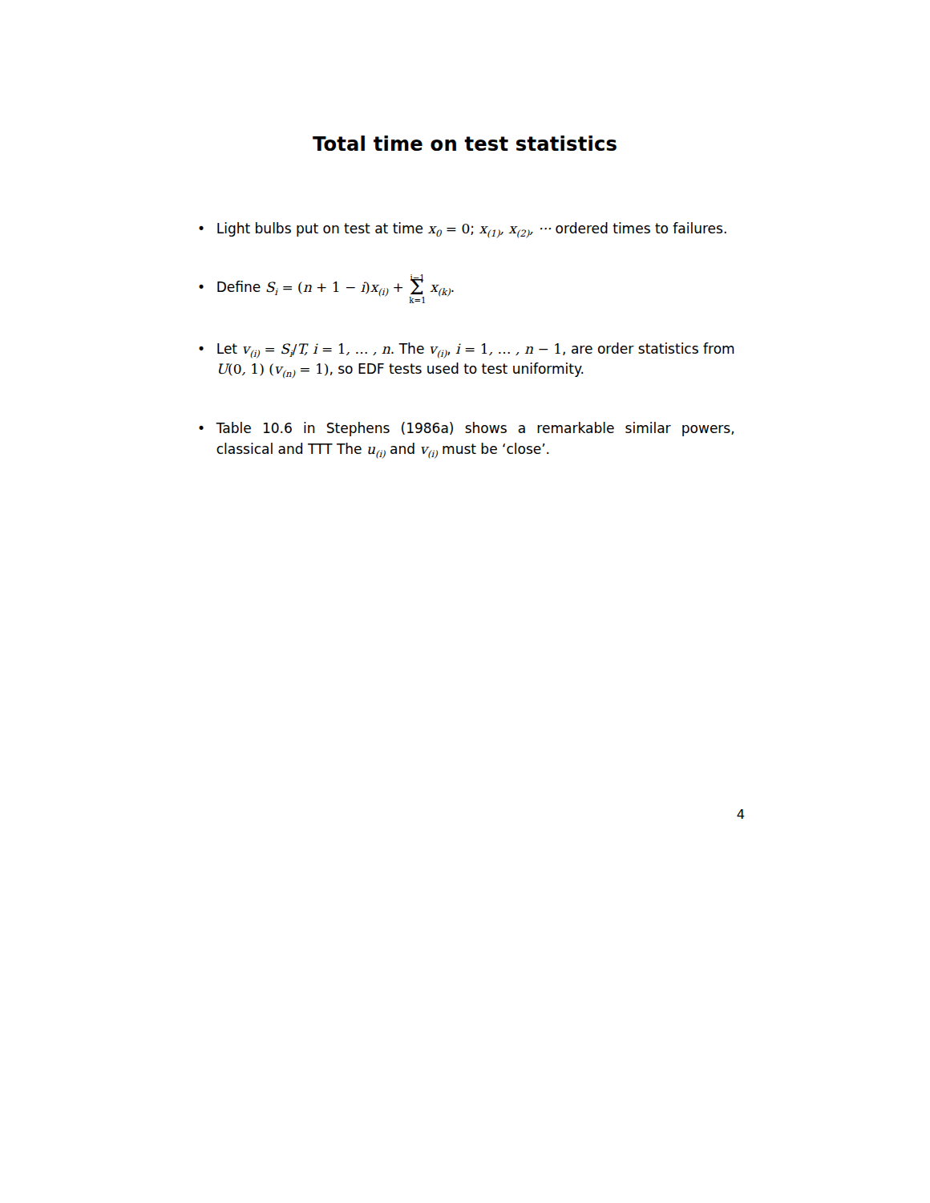Total time on test statistics
Light bulbs put on test at time x0 = 0; x(1), x(2), ··· ordered times to failures.
Define Si = (n + 1 − i) x(i) + i−1 Σk=1 x(k).
Let v(i) = Si/T, i = 1, … , n. The v(i), i = 1, … , n − 1, are order statistics from U(0, 1) (v(n) = 1), so EDF tests used to test uniformity.
Table 10.6 in Stephens (1986a) shows a remarkable similar powers, classical and TTT The u(i) and v(i) must be ‘close’.
4